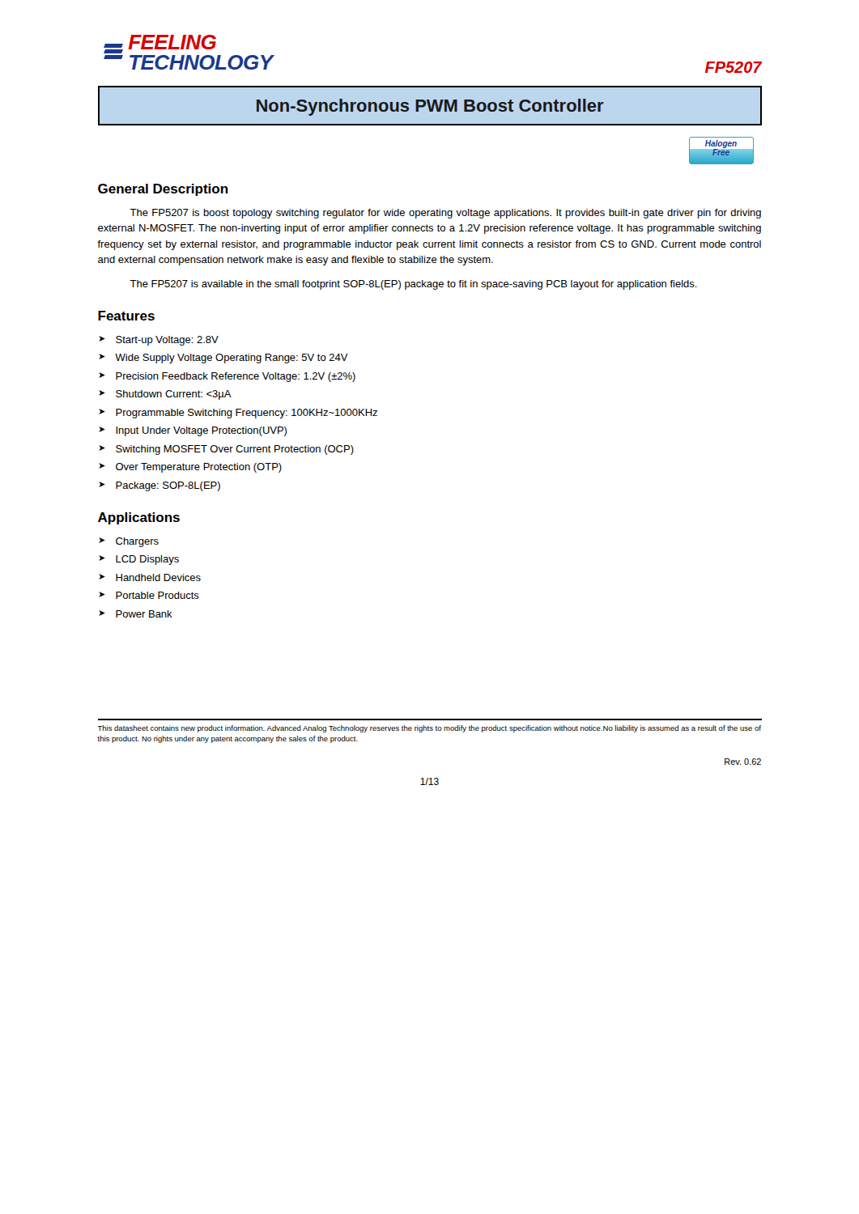FEELING TECHNOLOGY
FP5207
Non-Synchronous PWM Boost Controller
Halogen Free
General Description
The FP5207 is boost topology switching regulator for wide operating voltage applications. It provides built-in gate driver pin for driving external N-MOSFET. The non-inverting input of error amplifier connects to a 1.2V precision reference voltage. It has programmable switching frequency set by external resistor, and programmable inductor peak current limit connects a resistor from CS to GND. Current mode control and external compensation network make is easy and flexible to stabilize the system.
The FP5207 is available in the small footprint SOP-8L(EP) package to fit in space-saving PCB layout for application fields.
Features
Start-up Voltage: 2.8V
Wide Supply Voltage Operating Range: 5V to 24V
Precision Feedback Reference Voltage: 1.2V (±2%)
Shutdown Current: <3µA
Programmable Switching Frequency: 100KHz~1000KHz
Input Under Voltage Protection(UVP)
Switching MOSFET Over Current Protection (OCP)
Over Temperature Protection (OTP)
Package: SOP-8L(EP)
Applications
Chargers
LCD Displays
Handheld Devices
Portable Products
Power Bank
This datasheet contains new product information. Advanced Analog Technology reserves the rights to modify the product specification without notice.No liability is assumed as a result of the use of this product. No rights under any patent accompany the sales of the product.
Rev. 0.62
1/13